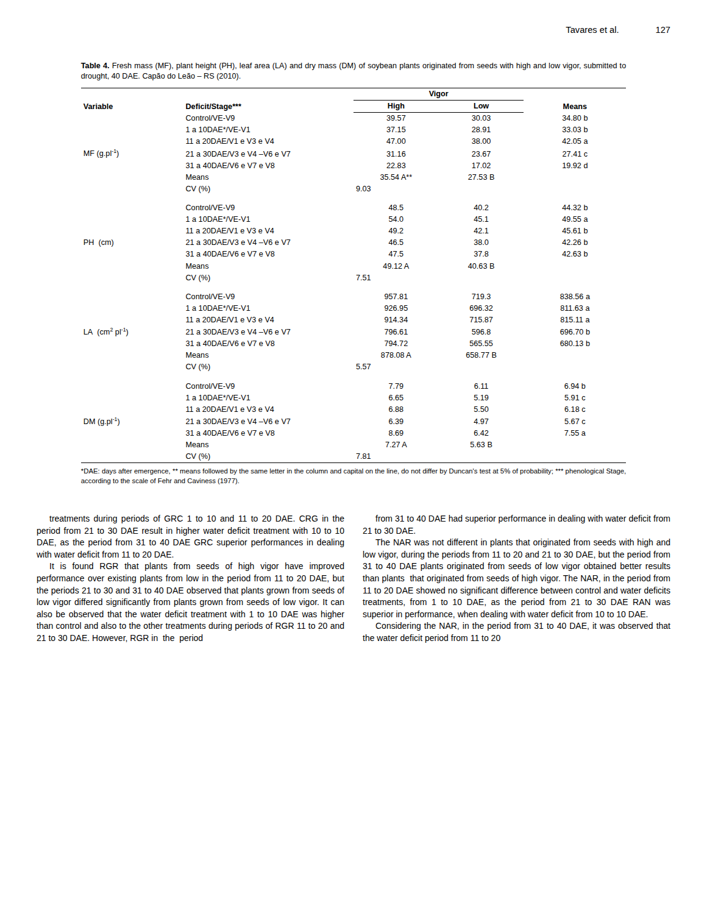Tavares et al. 127
Table 4. Fresh mass (MF), plant height (PH), leaf area (LA) and dry mass (DM) of soybean plants originated from seeds with high and low vigor, submitted to drought, 40 DAE. Capão do Leão – RS (2010).
| Variable | Deficit/Stage*** | Vigor | Means |
| --- | --- | --- | --- |
| High | Low |
| | Control/VE-V9 | 39.57 | 30.03 | 34.80 b |
| | 1 a 10DAE*/VE-V1 | 37.15 | 28.91 | 33.03 b |
| | 11 a 20DAE/V1 e V3 e V4 | 47.00 | 38.00 | 42.05 a |
| MF (g.pl -1 ) | 21 a 30DAE/V3 e V4 –V6 e V7 | 31.16 | 23.67 | 27.41 c |
| | 31 a 40DAE/V6 e V7 e V8 | 22.83 | 17.02 | 19.92 d |
| | Means | 35.54 A** | 27.53 B | |
| | CV (%) | 9.03 | |
| | Control/VE-V9 | 48.5 | 40.2 | 44.32 b |
| | 1 a 10DAE*/VE-V1 | 54.0 | 45.1 | 49.55 a |
| | 11 a 20DAE/V1 e V3 e V4 | 49.2 | 42.1 | 45.61 b |
| PH (cm) | 21 a 30DAE/V3 e V4 –V6 e V7 | 46.5 | 38.0 | 42.26 b |
| | 31 a 40DAE/V6 e V7 e V8 | 47.5 | 37.8 | 42.63 b |
| | Means | 49.12 A | 40.63 B | |
| | CV (%) | 7.51 | |
| | Control/VE-V9 | 957.81 | 719.3 | 838.56 a |
| | 1 a 10DAE*/VE-V1 | 926.95 | 696.32 | 811.63 a |
| | 11 a 20DAE/V1 e V3 e V4 | 914.34 | 715.87 | 815.11 a |
| LA (cm 2 pl -1 ) | 21 a 30DAE/V3 e V4 –V6 e V7 | 796.61 | 596.8 | 696.70 b |
| | 31 a 40DAE/V6 e V7 e V8 | 794.72 | 565.55 | 680.13 b |
| | Means | 878.08 A | 658.77 B | |
| | CV (%) | 5.57 | |
| | Control/VE-V9 | 7.79 | 6.11 | 6.94 b |
| | 1 a 10DAE*/VE-V1 | 6.65 | 5.19 | 5.91 c |
| | 11 a 20DAE/V1 e V3 e V4 | 6.88 | 5.50 | 6.18 c |
| DM (g.pl -1 ) | 21 a 30DAE/V3 e V4 –V6 e V7 | 6.39 | 4.97 | 5.67 c |
| | 31 a 40DAE/V6 e V7 e V8 | 8.69 | 6.42 | 7.55 a |
| | Means | 7.27 A | 5.63 B | |
| | CV (%) | 7.81 | |
*DAE: days after emergence, ** means followed by the same letter in the column and capital on the line, do not differ by Duncan's test at 5% of probability; *** phenological Stage, according to the scale of Fehr and Caviness (1977).
treatments during periods of GRC 1 to 10 and 11 to 20 DAE. CRG in the period from 21 to 30 DAE result in higher water deficit treatment with 10 to 10 DAE, as the period from 31 to 40 DAE GRC superior performances in dealing with water deficit from 11 to 20 DAE.
It is found RGR that plants from seeds of high vigor have improved performance over existing plants from low in the period from 11 to 20 DAE, but the periods 21 to 30 and 31 to 40 DAE observed that plants grown from seeds of low vigor differed significantly from plants grown from seeds of low vigor. It can also be observed that the water deficit treatment with 1 to 10 DAE was higher than control and also to the other treatments during periods of RGR 11 to 20 and 21 to 30 DAE. However, RGR in the period
from 31 to 40 DAE had superior performance in dealing with water deficit from 21 to 30 DAE.
The NAR was not different in plants that originated from seeds with high and low vigor, during the periods from 11 to 20 and 21 to 30 DAE, but the period from 31 to 40 DAE plants originated from seeds of low vigor obtained better results than plants that originated from seeds of high vigor. The NAR, in the period from 11 to 20 DAE showed no significant difference between control and water deficits treatments, from 1 to 10 DAE, as the period from 21 to 30 DAE RAN was superior in performance, when dealing with water deficit from 10 to 10 DAE.
Considering the NAR, in the period from 31 to 40 DAE, it was observed that the water deficit period from 11 to 20